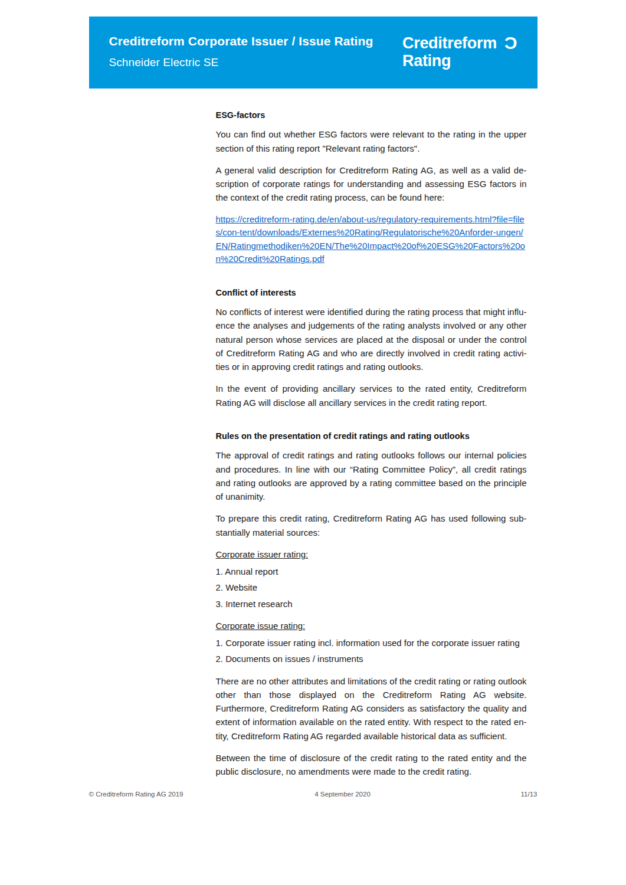Creditreform Corporate Issuer / Issue Rating
Schneider Electric SE
Creditreform C
Rating
ESG-factors
You can find out whether ESG factors were relevant to the rating in the upper section of this rating report "Relevant rating factors".
A general valid description for Creditreform Rating AG, as well as a valid description of corporate ratings for understanding and assessing ESG factors in the context of the credit rating process, can be found here:
https://creditreform-rating.de/en/about-us/regulatory-requirements.html?file=files/con-tent/downloads/Externes%20Rating/Regulatorische%20Anforder-ungen/EN/Ratingmethodiken%20EN/The%20Impact%20of%20ESG%20Factors%20on%20Credit%20Ratings.pdf
Conflict of interests
No conflicts of interest were identified during the rating process that might influence the analyses and judgements of the rating analysts involved or any other natural person whose services are placed at the disposal or under the control of Creditreform Rating AG and who are directly involved in credit rating activities or in approving credit ratings and rating outlooks.
In the event of providing ancillary services to the rated entity, Creditreform Rating AG will disclose all ancillary services in the credit rating report.
Rules on the presentation of credit ratings and rating outlooks
The approval of credit ratings and rating outlooks follows our internal policies and procedures. In line with our “Rating Committee Policy”, all credit ratings and rating outlooks are approved by a rating committee based on the principle of unanimity.
To prepare this credit rating, Creditreform Rating AG has used following substantially material sources:
Corporate issuer rating:
1. Annual report
2. Website
3. Internet research
Corporate issue rating:
1. Corporate issuer rating incl. information used for the corporate issuer rating
2. Documents on issues / instruments
There are no other attributes and limitations of the credit rating or rating outlook other than those displayed on the Creditreform Rating AG website. Furthermore, Creditreform Rating AG considers as satisfactory the quality and extent of information available on the rated entity. With respect to the rated entity, Creditreform Rating AG regarded available historical data as sufficient.
Between the time of disclosure of the credit rating to the rated entity and the public disclosure, no amendments were made to the credit rating.
© Creditreform Rating AG 2019
4 September 2020
11/13